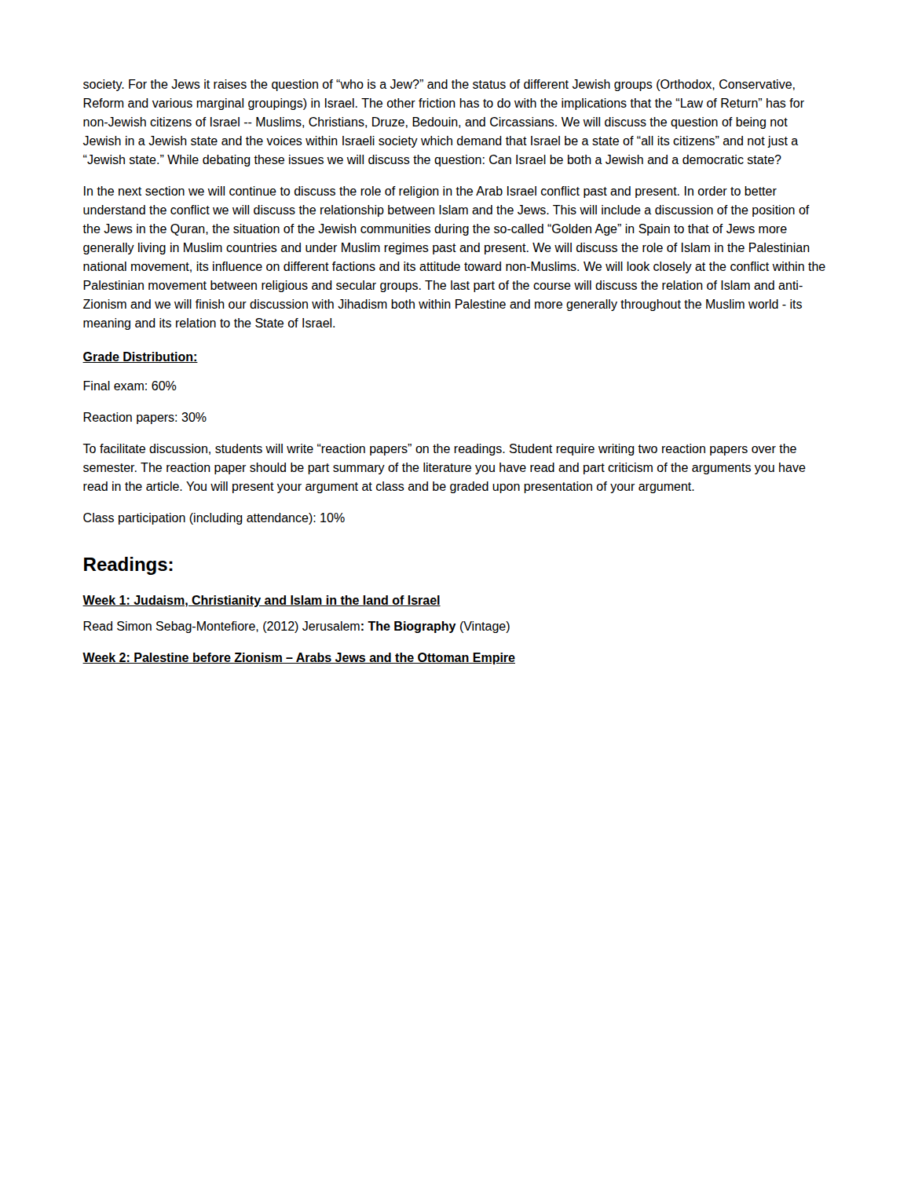society. For the Jews it raises the question of “who is a Jew?” and the status of different Jewish groups (Orthodox, Conservative, Reform and various marginal groupings) in Israel. The other friction has to do with the implications that the “Law of Return” has for non-Jewish citizens of Israel -- Muslims, Christians, Druze, Bedouin, and Circassians. We will discuss the question of being not Jewish in a Jewish state and the voices within Israeli society which demand that Israel be a state of “all its citizens” and not just a “Jewish state.” While debating these issues we will discuss the question: Can Israel be both a Jewish and a democratic state?
In the next section we will continue to discuss the role of religion in the Arab Israel conflict past and present. In order to better understand the conflict we will discuss the relationship between Islam and the Jews. This will include a discussion of the position of the Jews in the Quran, the situation of the Jewish communities during the so-called “Golden Age” in Spain to that of Jews more generally living in Muslim countries and under Muslim regimes past and present. We will discuss the role of Islam in the Palestinian national movement, its influence on different factions and its attitude toward non-Muslims. We will look closely at the conflict within the Palestinian movement between religious and secular groups. The last part of the course will discuss the relation of Islam and anti-Zionism and we will finish our discussion with Jihadism both within Palestine and more generally throughout the Muslim world - its meaning and its relation to the State of Israel.
Grade Distribution:
Final exam: 60%
Reaction papers: 30%
To facilitate discussion, students will write “reaction papers” on the readings. Student require writing two reaction papers over the semester. The reaction paper should be part summary of the literature you have read and part criticism of the arguments you have read in the article. You will present your argument at class and be graded upon presentation of your argument.
Class participation (including attendance): 10%
Readings:
Week 1: Judaism, Christianity and Islam in the land of Israel
Read Simon Sebag-Montefiore, (2012) Jerusalem: The Biography (Vintage)
Week 2: Palestine before Zionism – Arabs Jews and the Ottoman Empire